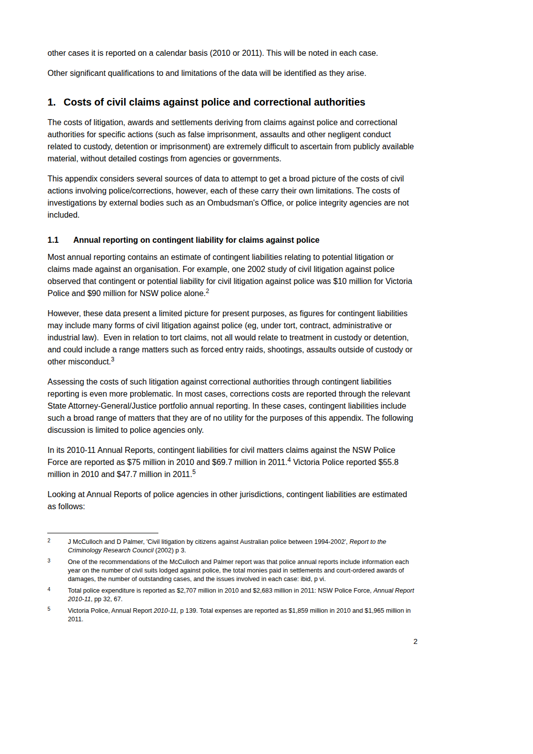other cases it is reported on a calendar basis (2010 or 2011). This will be noted in each case.
Other significant qualifications to and limitations of the data will be identified as they arise.
1. Costs of civil claims against police and correctional authorities
The costs of litigation, awards and settlements deriving from claims against police and correctional authorities for specific actions (such as false imprisonment, assaults and other negligent conduct related to custody, detention or imprisonment) are extremely difficult to ascertain from publicly available material, without detailed costings from agencies or governments.
This appendix considers several sources of data to attempt to get a broad picture of the costs of civil actions involving police/corrections, however, each of these carry their own limitations. The costs of investigations by external bodies such as an Ombudsman's Office, or police integrity agencies are not included.
1.1 Annual reporting on contingent liability for claims against police
Most annual reporting contains an estimate of contingent liabilities relating to potential litigation or claims made against an organisation. For example, one 2002 study of civil litigation against police observed that contingent or potential liability for civil litigation against police was $10 million for Victoria Police and $90 million for NSW police alone.2
However, these data present a limited picture for present purposes, as figures for contingent liabilities may include many forms of civil litigation against police (eg, under tort, contract, administrative or industrial law). Even in relation to tort claims, not all would relate to treatment in custody or detention, and could include a range matters such as forced entry raids, shootings, assaults outside of custody or other misconduct.3
Assessing the costs of such litigation against correctional authorities through contingent liabilities reporting is even more problematic. In most cases, corrections costs are reported through the relevant State Attorney-General/Justice portfolio annual reporting. In these cases, contingent liabilities include such a broad range of matters that they are of no utility for the purposes of this appendix. The following discussion is limited to police agencies only.
In its 2010-11 Annual Reports, contingent liabilities for civil matters claims against the NSW Police Force are reported as $75 million in 2010 and $69.7 million in 2011.4 Victoria Police reported $55.8 million in 2010 and $47.7 million in 2011.5
Looking at Annual Reports of police agencies in other jurisdictions, contingent liabilities are estimated as follows:
2 J McCulloch and D Palmer, 'Civil litigation by citizens against Australian police between 1994-2002', Report to the Criminology Research Council (2002) p 3.
3 One of the recommendations of the McCulloch and Palmer report was that police annual reports include information each year on the number of civil suits lodged against police, the total monies paid in settlements and court-ordered awards of damages, the number of outstanding cases, and the issues involved in each case: ibid, p vi.
4 Total police expenditure is reported as $2,707 million in 2010 and $2,683 million in 2011: NSW Police Force, Annual Report 2010-11, pp 32, 67.
5 Victoria Police, Annual Report 2010-11, p 139. Total expenses are reported as $1,859 million in 2010 and $1,965 million in 2011.
2